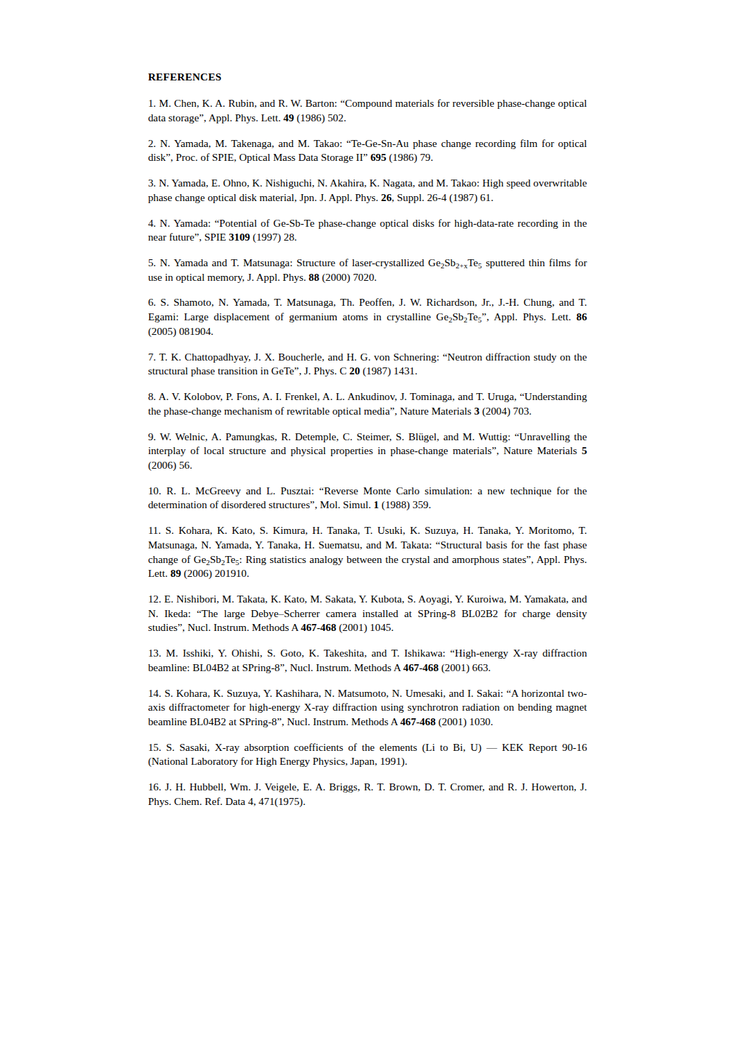REFERENCES
1. M. Chen, K. A. Rubin, and R. W. Barton: “Compound materials for reversible phase-change optical data storage”, Appl. Phys. Lett. 49 (1986) 502.
2. N. Yamada, M. Takenaga, and M. Takao: “Te-Ge-Sn-Au phase change recording film for optical disk”, Proc. of SPIE, Optical Mass Data Storage II” 695 (1986) 79.
3. N. Yamada, E. Ohno, K. Nishiguchi, N. Akahira, K. Nagata, and M. Takao: High speed overwritable phase change optical disk material, Jpn. J. Appl. Phys. 26, Suppl. 26-4 (1987) 61.
4. N. Yamada: “Potential of Ge-Sb-Te phase-change optical disks for high-data-rate recording in the near future”, SPIE 3109 (1997) 28.
5. N. Yamada and T. Matsunaga: Structure of laser-crystallized Ge2Sb2+xTe5 sputtered thin films for use in optical memory, J. Appl. Phys. 88 (2000) 7020.
6. S. Shamoto, N. Yamada, T. Matsunaga, Th. Peoffen, J. W. Richardson, Jr., J.-H. Chung, and T. Egami: Large displacement of germanium atoms in crystalline Ge2Sb2Te5”, Appl. Phys. Lett. 86 (2005) 081904.
7. T. K. Chattopadhyay, J. X. Boucherle, and H. G. von Schnering: “Neutron diffraction study on the structural phase transition in GeTe”, J. Phys. C 20 (1987) 1431.
8. A. V. Kolobov, P. Fons, A. I. Frenkel, A. L. Ankudinov, J. Tominaga, and T. Uruga, “Understanding the phase-change mechanism of rewritable optical media”, Nature Materials 3 (2004) 703.
9. W. Welnic, A. Pamungkas, R. Detemple, C. Steimer, S. Blügel, and M. Wuttig: “Unravelling the interplay of local structure and physical properties in phase-change materials”, Nature Materials 5 (2006) 56.
10. R. L. McGreevy and L. Pusztai: “Reverse Monte Carlo simulation: a new technique for the determination of disordered structures”, Mol. Simul. 1 (1988) 359.
11. S. Kohara, K. Kato, S. Kimura, H. Tanaka, T. Usuki, K. Suzuya, H. Tanaka, Y. Moritomo, T. Matsunaga, N. Yamada, Y. Tanaka, H. Suematsu, and M. Takata: “Structural basis for the fast phase change of Ge2Sb2Te5: Ring statistics analogy between the crystal and amorphous states”, Appl. Phys. Lett. 89 (2006) 201910.
12. E. Nishibori, M. Takata, K. Kato, M. Sakata, Y. Kubota, S. Aoyagi, Y. Kuroiwa, M. Yamakata, and N. Ikeda: “The large Debye–Scherrer camera installed at SPring-8 BL02B2 for charge density studies”, Nucl. Instrum. Methods A 467-468 (2001) 1045.
13. M. Isshiki, Y. Ohishi, S. Goto, K. Takeshita, and T. Ishikawa: “High-energy X-ray diffraction beamline: BL04B2 at SPring-8”, Nucl. Instrum. Methods A 467-468 (2001) 663.
14. S. Kohara, K. Suzuya, Y. Kashihara, N. Matsumoto, N. Umesaki, and I. Sakai: “A horizontal two-axis diffractometer for high-energy X-ray diffraction using synchrotron radiation on bending magnet beamline BL04B2 at SPring-8”, Nucl. Instrum. Methods A 467-468 (2001) 1030.
15. S. Sasaki, X-ray absorption coefficients of the elements (Li to Bi, U) — KEK Report 90-16 (National Laboratory for High Energy Physics, Japan, 1991).
16. J. H. Hubbell, Wm. J. Veigele, E. A. Briggs, R. T. Brown, D. T. Cromer, and R. J. Howerton, J. Phys. Chem. Ref. Data 4, 471(1975).